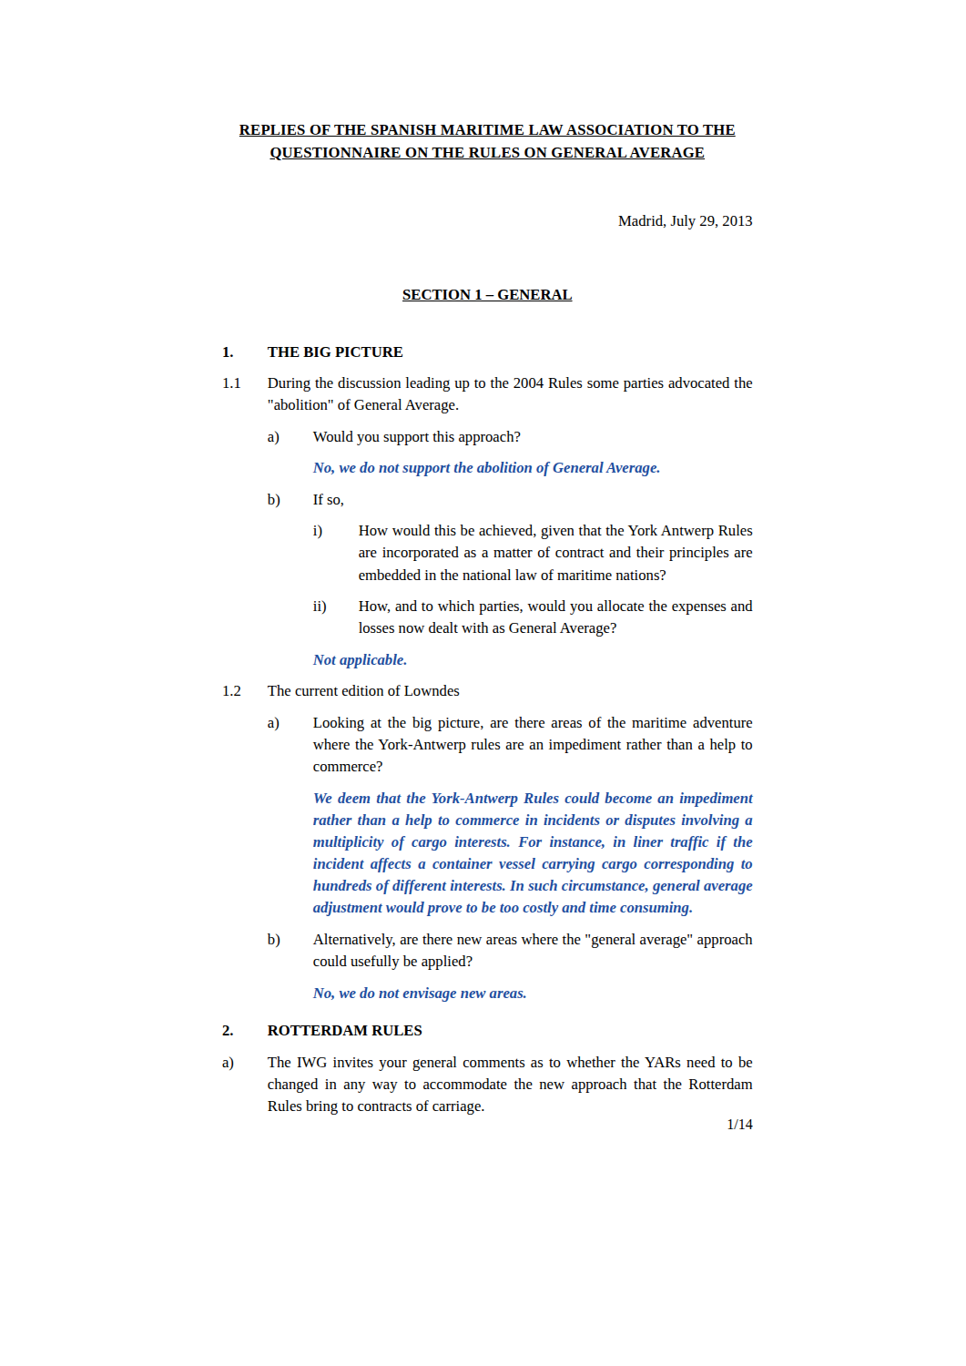REPLIES OF THE SPANISH MARITIME LAW ASSOCIATION TO THE
QUESTIONNAIRE ON THE RULES ON GENERAL AVERAGE
Madrid, July 29, 2013
SECTION 1 – GENERAL
| 1. | THE BIG PICTURE |
| 1.1 | During the discussion leading up to the 2004 Rules some parties advocated the "abolition" of General Average. |
| | / a) / Would you support this approach? / |
| | / / No, we do not support the abolition of General Average. / |
| | / b) / If so, / |
| | / / / i) / How would this be achieved, given that the York Antwerp Rules are incorporated as a matter of contract and their principles are embedded in the national law of maritime nations? / / |
| | / / / ii) / How, and to which parties, would you allocate the expenses and losses now dealt with as General Average? / / |
| | / / Not applicable. / |
| 1.2 | The current edition of Lowndes |
| | / a) / Looking at the big picture, are there areas of the maritime adventure where the York-Antwerp rules are an impediment rather than a help to commerce? / |
| | / / We deem that the York-Antwerp Rules could become an impediment rather than a help to commerce in incidents or disputes involving a multiplicity of cargo interests. For instance, in liner traffic if the incident affects a container vessel carrying cargo corresponding to hundreds of different interests. In such circumstance, general average adjustment would prove to be too costly and time consuming. / |
| | / b) / Alternatively, are there new areas where the "general average" approach could usefully be applied? / |
| | / / No, we do not envisage new areas. / |
| 2. | ROTTERDAM RULES |
| a) | The IWG invites your general comments as to whether the YARs need to be changed in any way to accommodate the new approach that the Rotterdam Rules bring to contracts of carriage. |
1/14